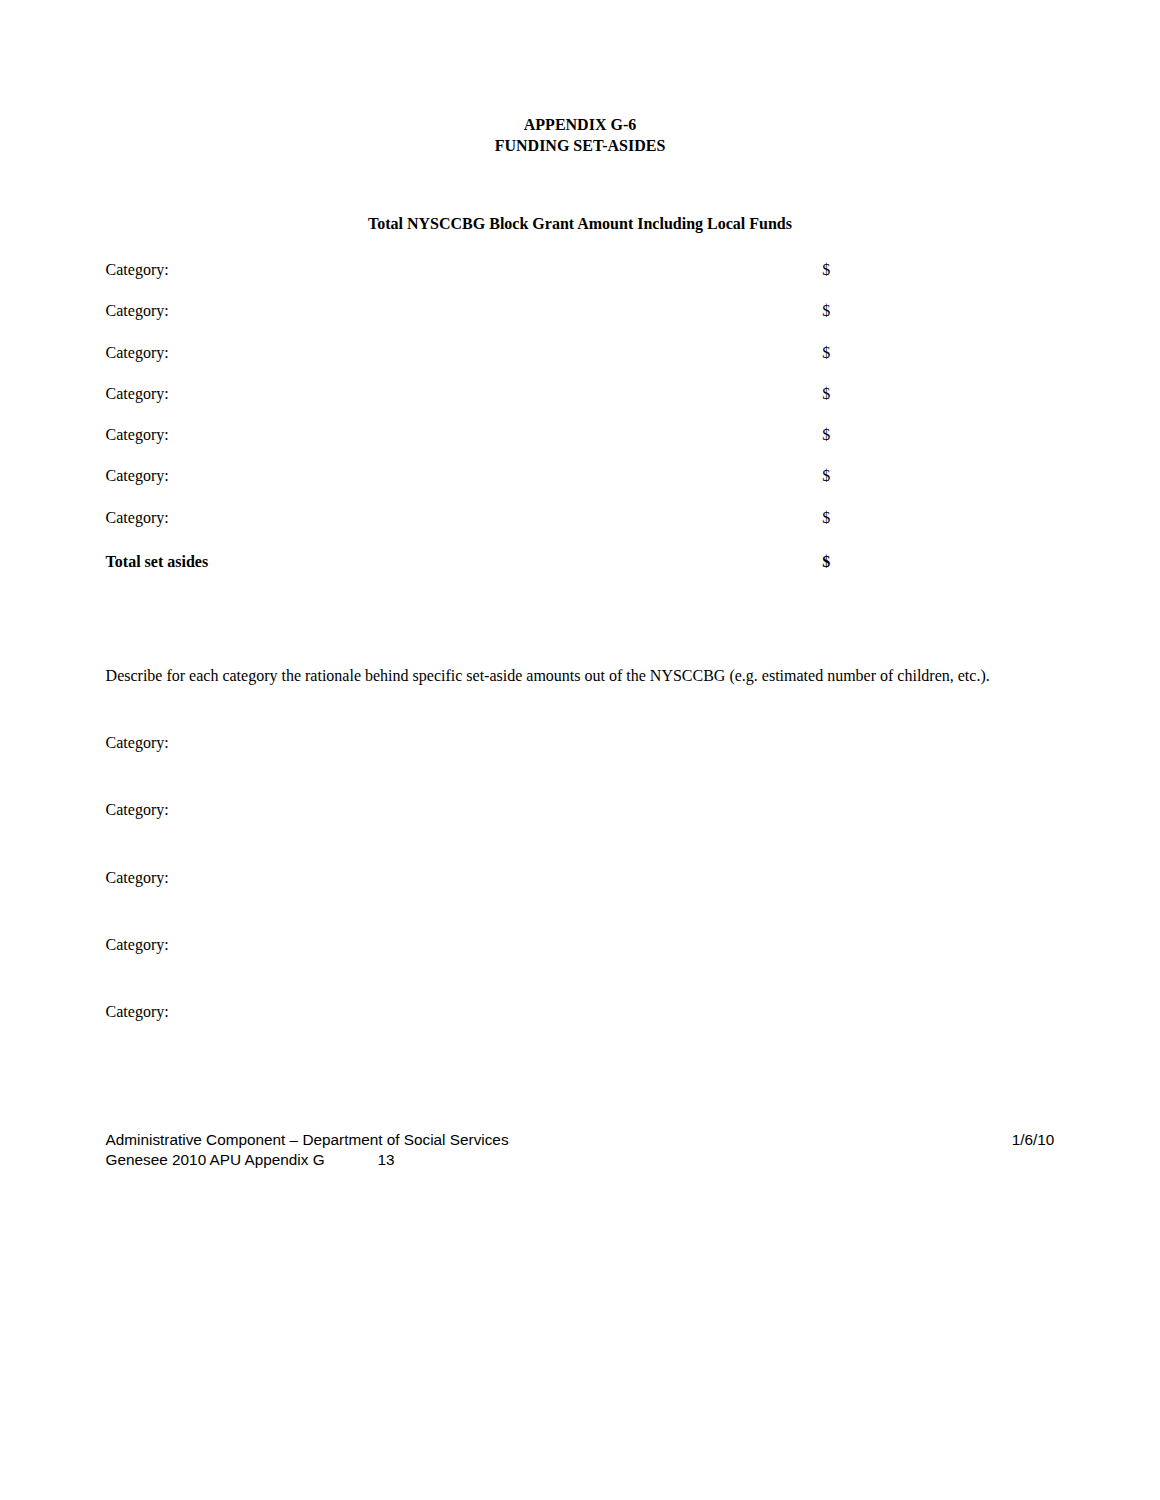APPENDIX G-6
FUNDING SET-ASIDES
Total NYSCCBG Block Grant Amount Including Local Funds
| Category: | $ |
| Category: | $ |
| Category: | $ |
| Category: | $ |
| Category: | $ |
| Category: | $ |
| Category: | $ |
| Total set asides | $ |
Describe for each category the rationale behind specific set-aside amounts out of the NYSCCBG (e.g. estimated number of children, etc.).
Category:
Category:
Category:
Category:
Category:
Administrative Component – Department of Social Services
1/6/10
Genesee 2010 APU Appendix G13